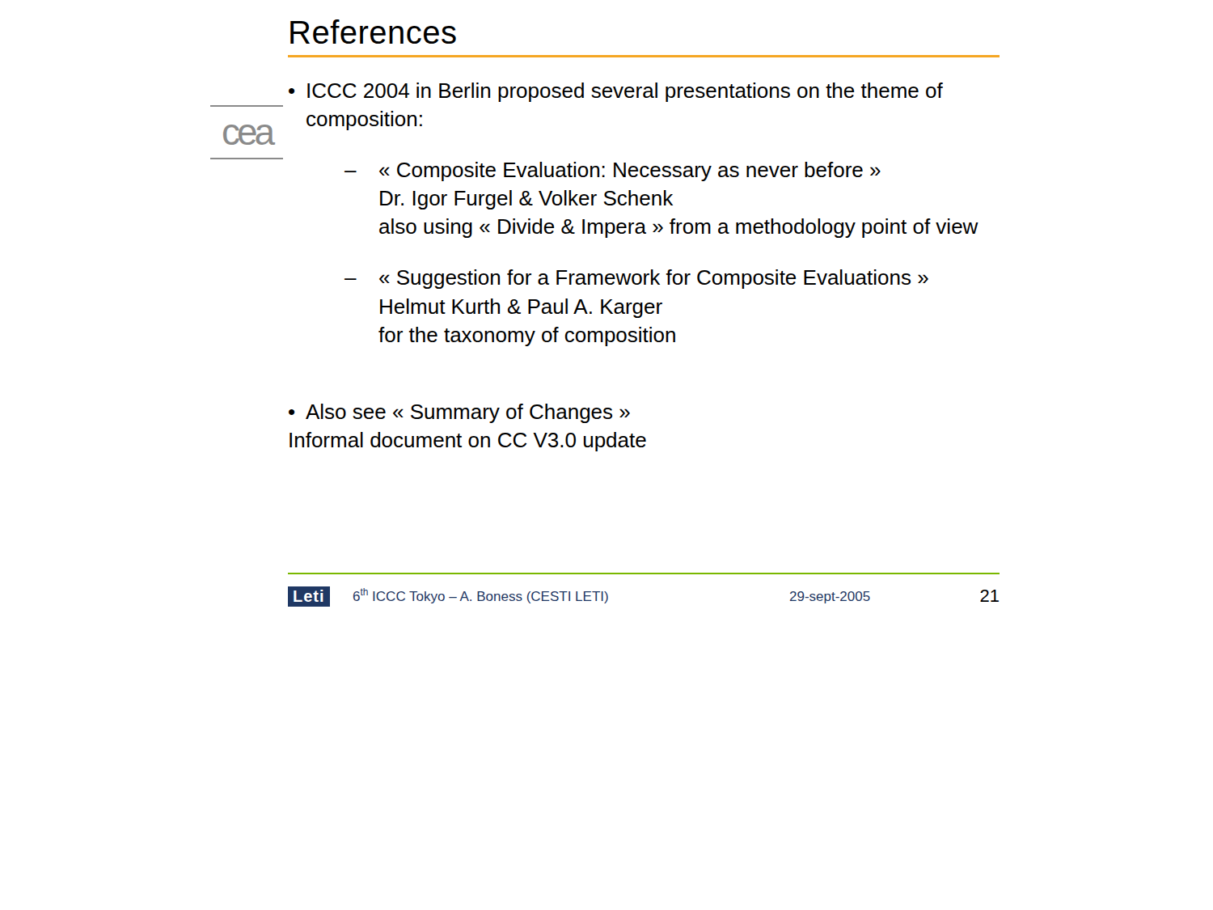References
cea
ICCC 2004 in Berlin proposed several presentations on the theme of composition:
« Composite Evaluation: Necessary as never before »
Dr. Igor Furgel & Volker Schenk
also using « Divide & Impera » from a methodology point of view
« Suggestion for a Framework for Composite Evaluations »
Helmut Kurth & Paul A. Karger
for the taxonomy of composition
Also see « Summary of Changes »
Informal document on CC V3.0 update
Leti 6th ICCC Tokyo – A. Boness (CESTI LETI) 29-sept-2005 21